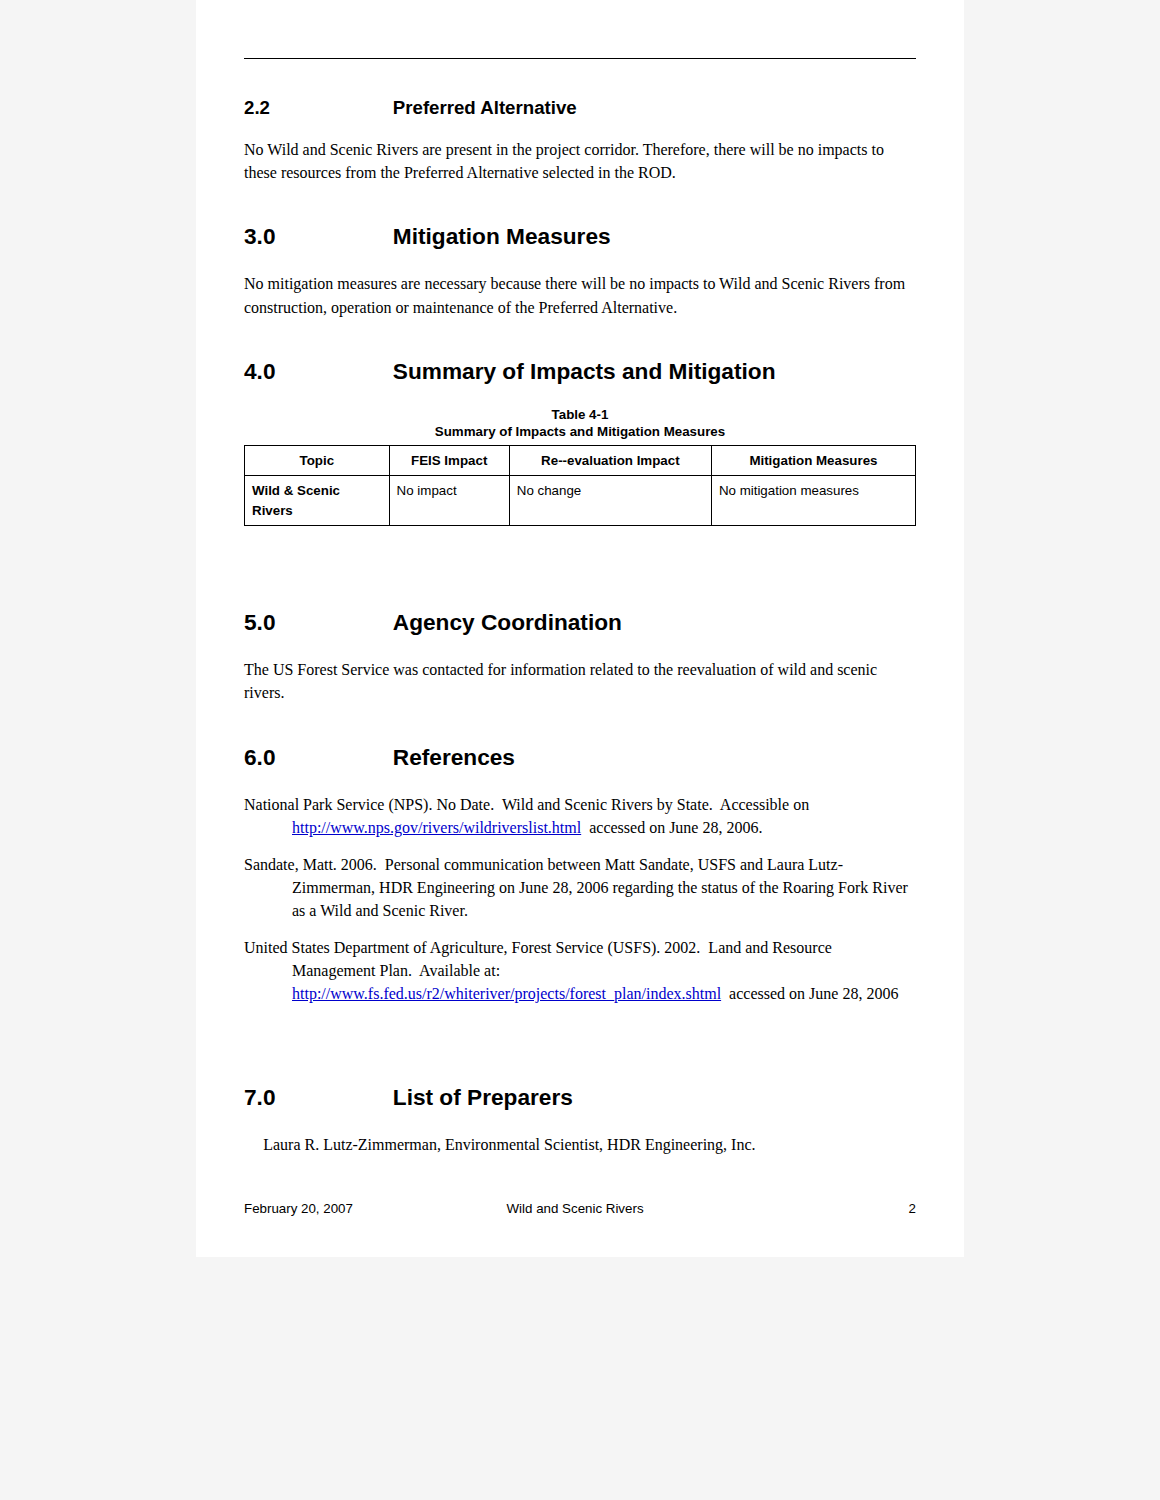2.2 Preferred Alternative
No Wild and Scenic Rivers are present in the project corridor. Therefore, there will be no impacts to these resources from the Preferred Alternative selected in the ROD.
3.0 Mitigation Measures
No mitigation measures are necessary because there will be no impacts to Wild and Scenic Rivers from construction, operation or maintenance of the Preferred Alternative.
4.0 Summary of Impacts and Mitigation
Table 4-1
Summary of Impacts and Mitigation Measures
| Topic | FEIS Impact | Re--evaluation Impact | Mitigation Measures |
| --- | --- | --- | --- |
| Wild & Scenic Rivers | No impact | No change | No mitigation measures |
5.0 Agency Coordination
The US Forest Service was contacted for information related to the reevaluation of wild and scenic rivers.
6.0 References
National Park Service (NPS). No Date. Wild and Scenic Rivers by State. Accessible on http://www.nps.gov/rivers/wildriverslist.html accessed on June 28, 2006.
Sandate, Matt. 2006. Personal communication between Matt Sandate, USFS and Laura Lutz-Zimmerman, HDR Engineering on June 28, 2006 regarding the status of the Roaring Fork River as a Wild and Scenic River.
United States Department of Agriculture, Forest Service (USFS). 2002. Land and Resource Management Plan. Available at: http://www.fs.fed.us/r2/whiteriver/projects/forest_plan/index.shtml accessed on June 28, 2006
7.0 List of Preparers
Laura R. Lutz-Zimmerman, Environmental Scientist, HDR Engineering, Inc.
February 20, 2007
Wild and Scenic Rivers
2